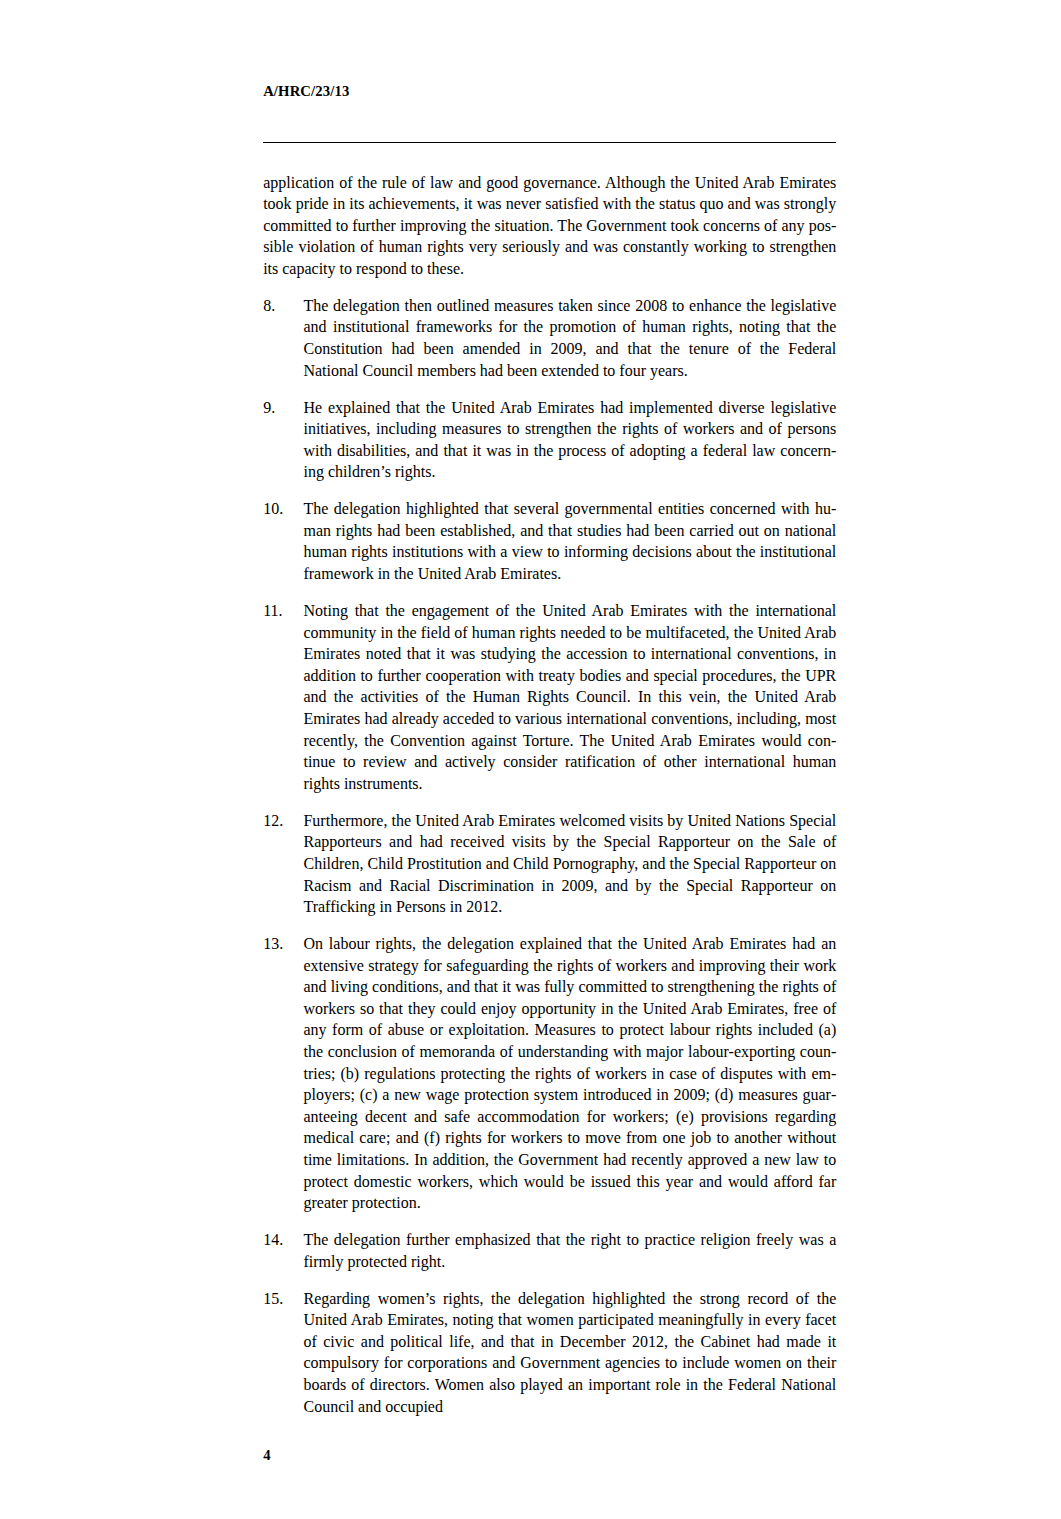A/HRC/23/13
application of the rule of law and good governance. Although the United Arab Emirates took pride in its achievements, it was never satisfied with the status quo and was strongly committed to further improving the situation. The Government took concerns of any possible violation of human rights very seriously and was constantly working to strengthen its capacity to respond to these.
8. The delegation then outlined measures taken since 2008 to enhance the legislative and institutional frameworks for the promotion of human rights, noting that the Constitution had been amended in 2009, and that the tenure of the Federal National Council members had been extended to four years.
9. He explained that the United Arab Emirates had implemented diverse legislative initiatives, including measures to strengthen the rights of workers and of persons with disabilities, and that it was in the process of adopting a federal law concerning children’s rights.
10. The delegation highlighted that several governmental entities concerned with human rights had been established, and that studies had been carried out on national human rights institutions with a view to informing decisions about the institutional framework in the United Arab Emirates.
11. Noting that the engagement of the United Arab Emirates with the international community in the field of human rights needed to be multifaceted, the United Arab Emirates noted that it was studying the accession to international conventions, in addition to further cooperation with treaty bodies and special procedures, the UPR and the activities of the Human Rights Council. In this vein, the United Arab Emirates had already acceded to various international conventions, including, most recently, the Convention against Torture. The United Arab Emirates would continue to review and actively consider ratification of other international human rights instruments.
12. Furthermore, the United Arab Emirates welcomed visits by United Nations Special Rapporteurs and had received visits by the Special Rapporteur on the Sale of Children, Child Prostitution and Child Pornography, and the Special Rapporteur on Racism and Racial Discrimination in 2009, and by the Special Rapporteur on Trafficking in Persons in 2012.
13. On labour rights, the delegation explained that the United Arab Emirates had an extensive strategy for safeguarding the rights of workers and improving their work and living conditions, and that it was fully committed to strengthening the rights of workers so that they could enjoy opportunity in the United Arab Emirates, free of any form of abuse or exploitation. Measures to protect labour rights included (a) the conclusion of memoranda of understanding with major labour-exporting countries; (b) regulations protecting the rights of workers in case of disputes with employers; (c) a new wage protection system introduced in 2009; (d) measures guaranteeing decent and safe accommodation for workers; (e) provisions regarding medical care; and (f) rights for workers to move from one job to another without time limitations. In addition, the Government had recently approved a new law to protect domestic workers, which would be issued this year and would afford far greater protection.
14. The delegation further emphasized that the right to practice religion freely was a firmly protected right.
15. Regarding women’s rights, the delegation highlighted the strong record of the United Arab Emirates, noting that women participated meaningfully in every facet of civic and political life, and that in December 2012, the Cabinet had made it compulsory for corporations and Government agencies to include women on their boards of directors. Women also played an important role in the Federal National Council and occupied
4